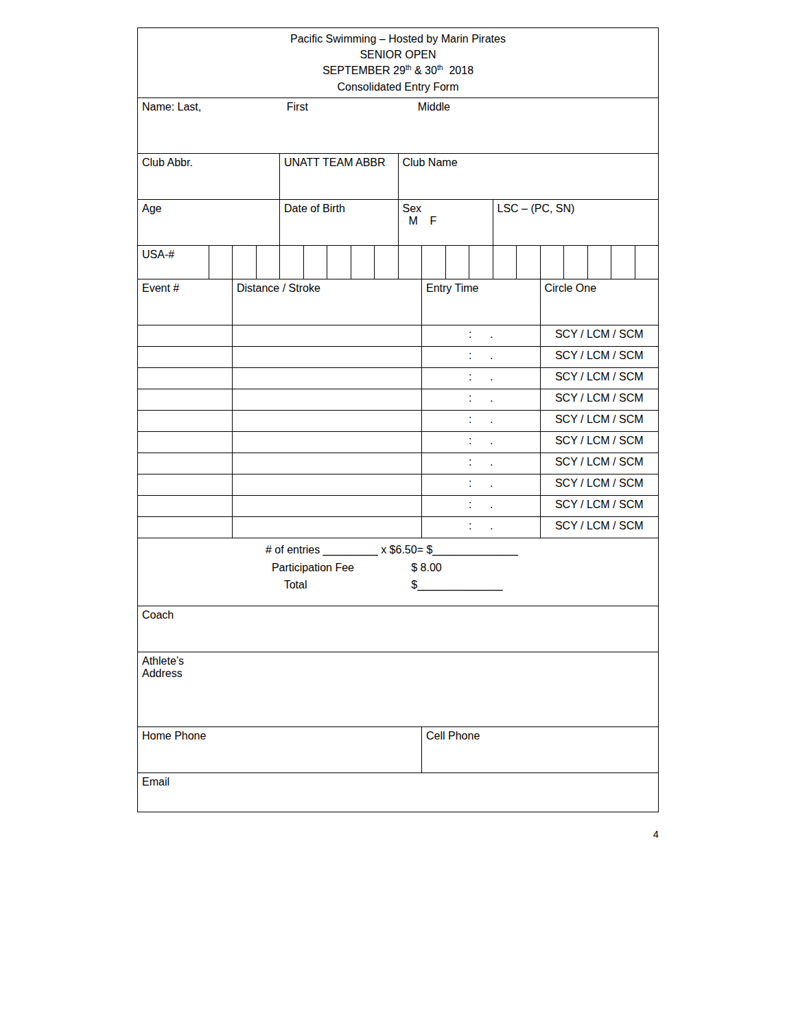| Pacific Swimming – Hosted by Marin Pirates SENIOR OPEN SEPTEMBER 29 th & 30 th 2018 Consolidated Entry Form |
| Name: Last, First Middle |
| Club Abbr. | UNATT TEAM ABBR | Club Name |
| Age | Date of Birth | Sex M F | LSC – (PC, SN) |
| USA-# | | | | | | | | | | | | | | | | | | | |
| Event # | Distance / Stroke | Entry Time | Circle One |
| | | : . | SCY / LCM / SCM |
| | | : . | SCY / LCM / SCM |
| | | : . | SCY / LCM / SCM |
| | | : . | SCY / LCM / SCM |
| | | : . | SCY / LCM / SCM |
| | | : . | SCY / LCM / SCM |
| | | : . | SCY / LCM / SCM |
| | | : . | SCY / LCM / SCM |
| | | : . | SCY / LCM / SCM |
| | | : . | SCY / LCM / SCM |
| # of entries _________ x $6.50 = $______________ Participation Fee $ 8.00 Total $______________ |
| Coach |
| Athlete’s Address |
| Home Phone | Cell Phone |
| Email |
4